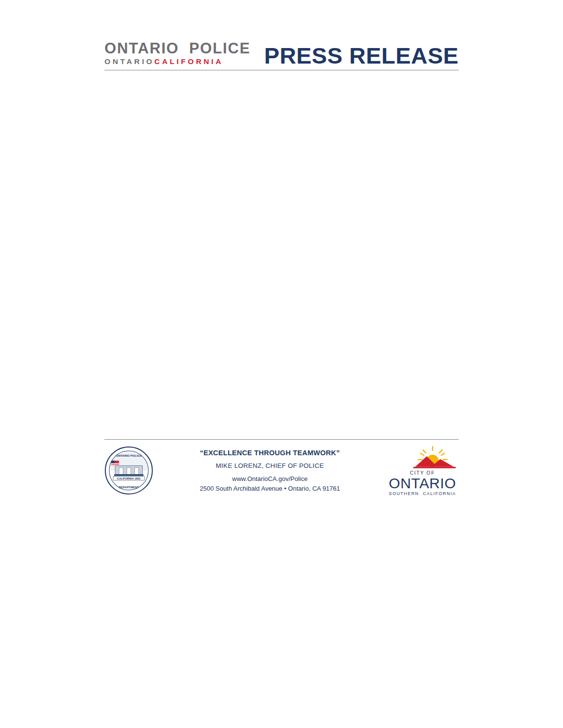ONTARIO POLICE
ONTARIO CALIFORNIA
PRESS RELEASE
ONTARIO POLICE CALIFORNIA 1891 DEPARTMENT
“EXCELLENCE THROUGH TEAMWORK”
MIKE LORENZ, CHIEF OF POLICE
www.OntarioCA.gov/Police
2500 South Archibald Avenue • Ontario, CA 91761
CITY OF
ONTARIO
SOUTHERN CALIFORNIA